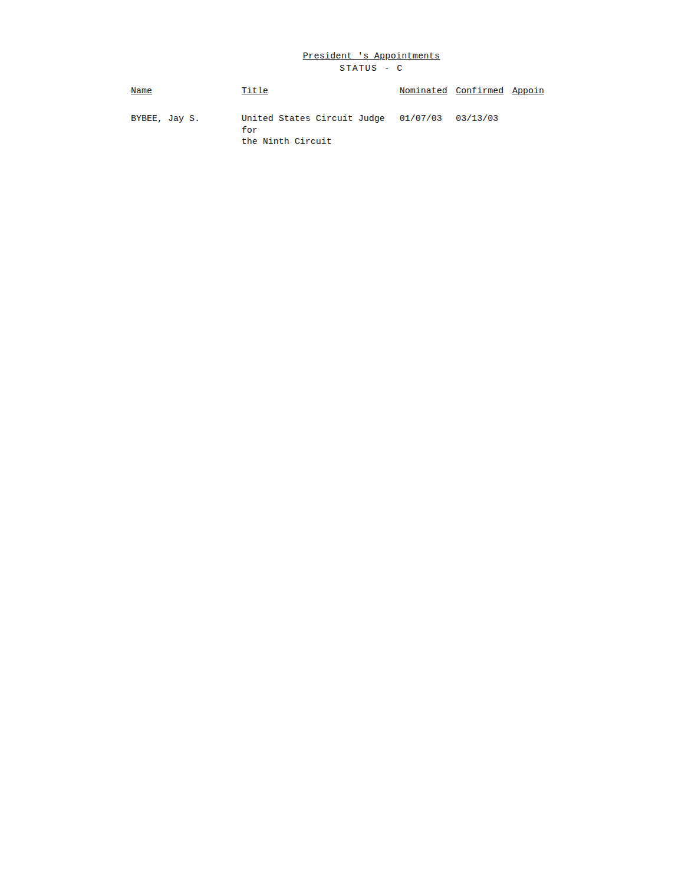President 's Appointments
STATUS - C
| Name | Title | Nominated | Confirmed | Appoin |
| --- | --- | --- | --- | --- |
| BYBEE, Jay S. | United States Circuit Judge for the Ninth Circuit | 01/07/03 | 03/13/03 | |